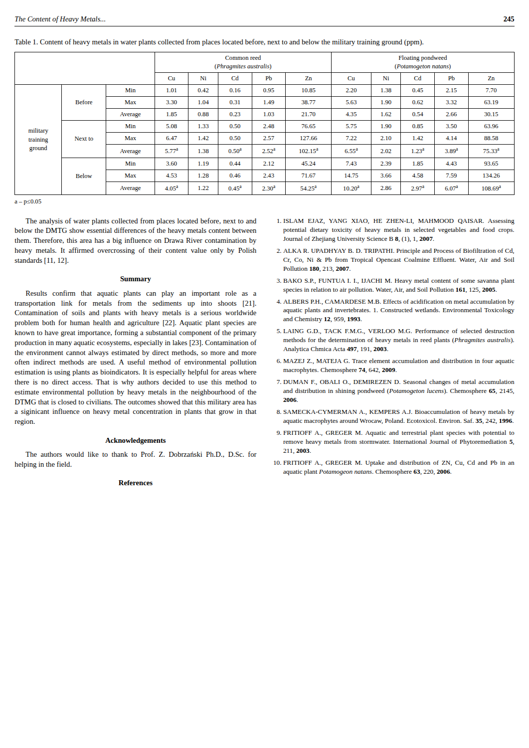The Content of Heavy Metals... 245
Table 1. Content of heavy metals in water plants collected from places located before, next to and below the military training ground (ppm).
| | Common reed ( Phragmites australis ) | Floating pondweed ( Potamogeton natans ) |
| --- | --- | --- |
| Cu | Ni | Cd | Pb | Zn | Cu | Ni | Cd | Pb | Zn |
| military training ground | Before | Min | 1.01 | 0.42 | 0.16 | 0.95 | 10.85 | 2.20 | 1.38 | 0.45 | 2.15 | 7.70 |
| Max | 3.30 | 1.04 | 0.31 | 1.49 | 38.77 | 5.63 | 1.90 | 0.62 | 3.32 | 63.19 |
| Average | 1.85 | 0.88 | 0.23 | 1.03 | 21.70 | 4.35 | 1.62 | 0.54 | 2.66 | 30.15 |
| Next to | Min | 5.08 | 1.33 | 0.50 | 2.48 | 76.65 | 5.75 | 1.90 | 0.85 | 3.50 | 63.96 |
| Max | 6.47 | 1.42 | 0.50 | 2.57 | 127.66 | 7.22 | 2.10 | 1.42 | 4.14 | 88.58 |
| Average | 5.77 a | 1.38 | 0.50 a | 2.52 a | 102.15 a | 6.55 a | 2.02 | 1.23 a | 3.89 a | 75.33 a |
| Below | Min | 3.60 | 1.19 | 0.44 | 2.12 | 45.24 | 7.43 | 2.39 | 1.85 | 4.43 | 93.65 |
| Max | 4.53 | 1.28 | 0.46 | 2.43 | 71.67 | 14.75 | 3.66 | 4.58 | 7.59 | 134.26 |
| Average | 4.05 a | 1.22 | 0.45 a | 2.30 a | 54.25 a | 10.20 a | 2.86 | 2.97 a | 6.07 a | 108.69 a |
a – p≤0.05
The analysis of water plants collected from places located before, next to and below the DMTG show essential differences of the heavy metals content between them. Therefore, this area has a big influence on Drawa River contamination by heavy metals. It affirmed overcrossing of their content value only by Polish standards [11, 12].
Summary
Results confirm that aquatic plants can play an important role as a transportation link for metals from the sediments up into shoots [21]. Contamination of soils and plants with heavy metals is a serious worldwide problem both for human health and agriculture [22]. Aquatic plant species are known to have great importance, forming a substantial component of the primary production in many aquatic ecosystems, especially in lakes [23]. Contamination of the environment cannot always estimated by direct methods, so more and more often indirect methods are used. A useful method of environmental pollution estimation is using plants as bioindicators. It is especially helpful for areas where there is no direct access. That is why authors decided to use this method to estimate environmental pollution by heavy metals in the neighbourhood of the DTMG that is closed to civilians. The outcomes showed that this military area has a siginicant influence on heavy metal concentration in plants that grow in that region.
Acknowledgements
The authors would like to thank to Prof. Z. Dobrzański Ph.D., D.Sc. for helping in the field.
References
ISLAM EJAZ, YANG XIAO, HE ZHEN-LI, MAHMOOD QAISAR. Assessing potential dietary toxicity of heavy metals in selected vegetables and food crops. Journal of Zhejiang University Science B 8, (1), 1, 2007.
ALKA R. UPADHYAY B. D. TRIPATHI. Principle and Process of Biofiltration of Cd, Cr, Co, Ni & Pb from Tropical Opencast Coalmine Effluent. Water, Air and Soil Pollution 180, 213, 2007.
BAKO S.P., FUNTUA I. I., IJACHI M. Heavy metal content of some savanna plant species in relation to air pollution. Water, Air, and Soil Pollution 161, 125, 2005.
ALBERS P.H., CAMARDESE M.B. Effects of acidification on metal accumulation by aquatic plants and invertebrates. 1. Constructed wetlands. Environmental Toxicology and Chemistry 12, 959, 1993.
LAING G.D., TACK F.M.G., VERLOO M.G. Performance of selected destruction methods for the determination of heavy metals in reed plants (Phragmites australis). Analytica Chmica Acta 497, 191, 2003.
MAZEJ Z., MATEJA G. Trace element accumulation and distribution in four aquatic macrophytes. Chemosphere 74, 642, 2009.
DUMAN F., OBALI O., DEMIREZEN D. Seasonal changes of metal accumulation and distribution in shining pondweed (Potamogeton lucens). Chemosphere 65, 2145, 2006.
SAMECKA-CYMERMAN A., KEMPERS A.J. Bioaccumulation of heavy metals by aquatic macrophytes around Wrocaw, Poland. Ecotoxicol. Environ. Saf. 35, 242, 1996.
FRITIOFF A., GREGER M. Aquatic and terrestrial plant species with potential to remove heavy metals from stormwater. International Journal of Phytoremediation 5, 211, 2003.
FRITIOFF A., GREGER M. Uptake and distribution of ZN, Cu, Cd and Pb in an aquatic plant Potamogeon natans. Chemosphere 63, 220, 2006.